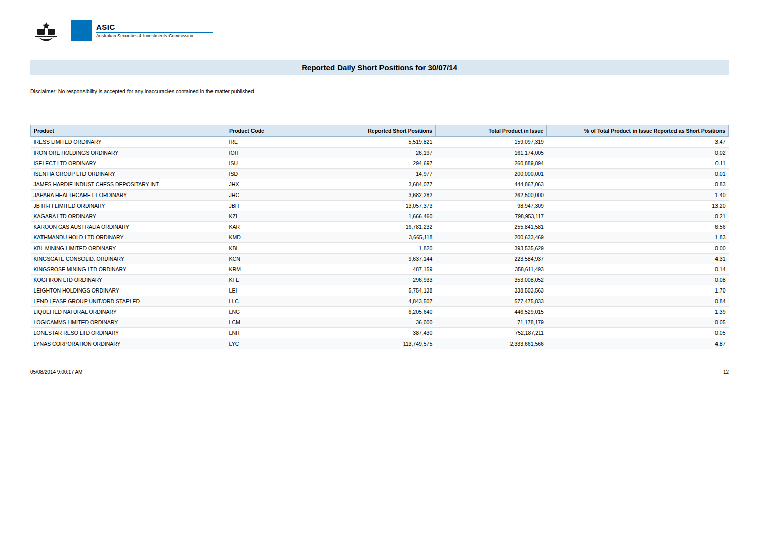ASIC
Australian Securities & Investments Commission
Reported Daily Short Positions for 30/07/14
Disclaimer: No responsibility is accepted for any inaccuracies contained in the matter published.
| Product | Product Code | Reported Short Positions | Total Product in Issue | % of Total Product in Issue Reported as Short Positions |
| --- | --- | --- | --- | --- |
| IRESS LIMITED ORDINARY | IRE | 5,519,821 | 159,097,319 | 3.47 |
| IRON ORE HOLDINGS ORDINARY | IOH | 26,197 | 161,174,005 | 0.02 |
| ISELECT LTD ORDINARY | ISU | 294,697 | 260,889,894 | 0.11 |
| ISENTIA GROUP LTD ORDINARY | ISD | 14,977 | 200,000,001 | 0.01 |
| JAMES HARDIE INDUST CHESS DEPOSITARY INT | JHX | 3,684,077 | 444,867,063 | 0.83 |
| JAPARA HEALTHCARE LT ORDINARY | JHC | 3,682,282 | 262,500,000 | 1.40 |
| JB HI-FI LIMITED ORDINARY | JBH | 13,057,373 | 98,947,309 | 13.20 |
| KAGARA LTD ORDINARY | KZL | 1,666,460 | 798,953,117 | 0.21 |
| KAROON GAS AUSTRALIA ORDINARY | KAR | 16,781,232 | 255,841,581 | 6.56 |
| KATHMANDU HOLD LTD ORDINARY | KMD | 3,665,118 | 200,633,469 | 1.83 |
| KBL MINING LIMITED ORDINARY | KBL | 1,820 | 393,535,629 | 0.00 |
| KINGSGATE CONSOLID. ORDINARY | KCN | 9,637,144 | 223,584,937 | 4.31 |
| KINGSROSE MINING LTD ORDINARY | KRM | 487,159 | 358,611,493 | 0.14 |
| KOGI IRON LTD ORDINARY | KFE | 296,933 | 353,008,052 | 0.08 |
| LEIGHTON HOLDINGS ORDINARY | LEI | 5,754,138 | 338,503,563 | 1.70 |
| LEND LEASE GROUP UNIT/ORD STAPLED | LLC | 4,843,507 | 577,475,833 | 0.84 |
| LIQUEFIED NATURAL ORDINARY | LNG | 6,205,640 | 446,529,015 | 1.39 |
| LOGICAMMS LIMITED ORDINARY | LCM | 36,000 | 71,178,179 | 0.05 |
| LONESTAR RESO LTD ORDINARY | LNR | 387,430 | 752,187,211 | 0.05 |
| LYNAS CORPORATION ORDINARY | LYC | 113,749,575 | 2,333,661,566 | 4.87 |
05/08/2014 9:00:17 AM
12